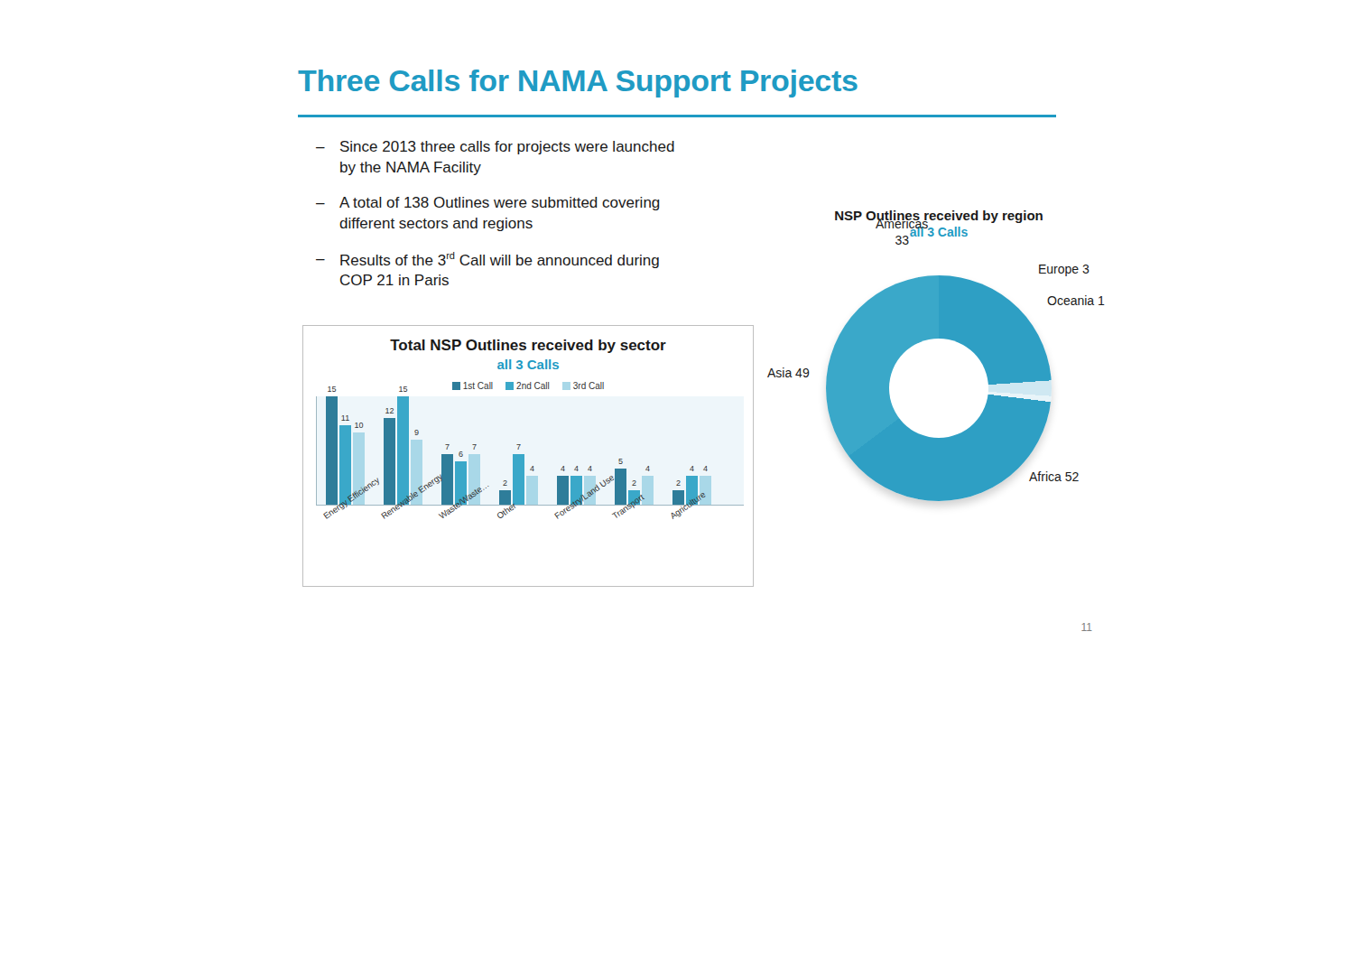Three Calls for NAMA Support Projects
Since 2013 three calls for projects were launched by the NAMA Facility
A total of 138 Outlines were submitted covering different sectors and regions
Results of the 3rd Call will be announced during COP 21 in Paris
Total NSP Outlines received by sector
all 3 Calls
1st Call 2nd Call 3rd Call
15
11
10
12
15
9
7
6
7
2
7
4
4
4
4
5
2
4
2
4
4
Energy Efficiency Renewable Energy Waste/Waste… Other Forestry/Land Use Transport Agriculture
NSP Outlines received by region
all 3 Calls
Americas33
Europe 3
Oceania 1
Africa 52
Asia 49
11